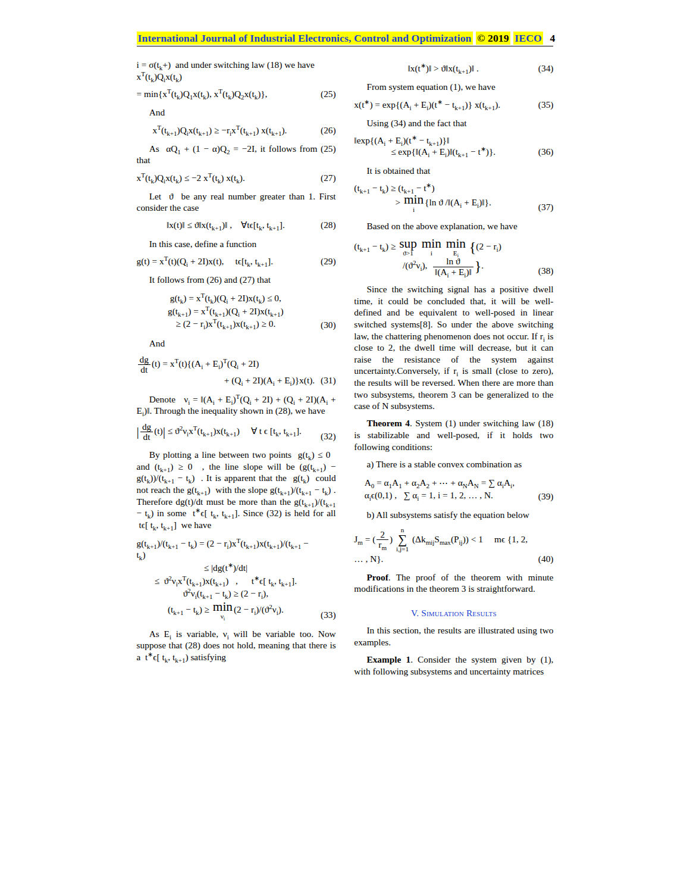International Journal of Industrial Electronics, Control and Optimization © 2019 IECO 4
i = σ(tk+) and under switching law (18) we have
xT(tk)Qix(tk)
= min{xT(tk)Q1x(tk), xT(tk)Q2x(tk)},
(25)
And
xT(tk+1)Qix(tk+1) ≥ −rixT(tk+1) x(tk+1).
(26)
As αQ1 + (1 − α)Q2 = −2I, it follows from (25) that
xT(tk)Qix(tk) ≤ −2 xT(tk) x(tk).
(27)
Let ϑ be any real number greater than 1. First consider the case
‖x(t)‖ ≤ ϑ‖x(tk+1)‖ , ∀tϵ[tk, tk+1].
(28)
In this case, define a function
g(t) = xT(t)(Qi + 2I)x(t), tϵ[tk, tk+1].
(29)
It follows from (26) and (27) that
g(tk) = xT(tk)(Qi + 2I)x(tk) ≤ 0,
g(tk+1) = xT(tk+1)(Qi + 2I)x(tk+1)
≥ (2 − ri)xT(tk+1)x(tk+1) ≥ 0.
(30)
And
dg dt(t) = xT(t){(Ai + Ei)T(Qi + 2I)
+ (Qi + 2I)(Ai + Ei)}x(t).
(31)
Denote νi = ‖(Ai + Ei)T(Qi + 2I) + (Qi + 2I)(Ai + Ei)‖. Through the inequality shown in (28), we have
|dg dt(t)| ≤ ϑ2νixT(tk+1)x(tk+1) ∀ t ϵ [tk, tk+1].
(32)
By plotting a line between two points g(tk) ≤ 0 and (tk+1) ≥ 0 , the line slope will be (g(tk+1) − g(tk))/(tk+1 − tk) . It is apparent that the g(tk) could not reach the g(tk+1) with the slope g(tk+1)/(tk+1 − tk) . Therefore dg(t)/dt must be more than the g(tk+1)/(tk+1 − tk) in some t∗ϵ[ tk, tk+1]. Since (32) is held for all tϵ[ tk, tk+1] we have
g(tk+1)/(tk+1 − tk) = (2 − ri)xT(tk+1)x(tk+1)/(tk+1 − tk)
≤ |dg(t∗)/dt|
≤ ϑ2νixT(tk+1)x(tk+1) , t∗ϵ[ tk, tk+1].
ϑ2νi(tk+1 − tk) ≥ (2 − ri),
(tk+1 − tk) ≥ min νi(2 − ri)/(ϑ2νi).
(33)
As Ei is variable, νi will be variable too. Now suppose that (28) does not hold, meaning that there is a t∗ϵ[ tk, tk+1) satisfying
‖x(t∗)‖ > ϑ‖x(tk+1)‖ .
(34)
From system equation (1), we have
x(t∗) = exp{(Ai + Ei)(t∗ − tk+1)} x(tk+1).
(35)
Using (34) and the fact that
‖exp{(Ai + Ei)(t∗ − tk+1)}‖
≤ exp{‖(Ai + Ei)‖(tk+1 − t∗)}.
(36)
It is obtained that
(tk+1 − tk) ≥ (tk+1 − t∗)
> min i{ln ϑ /‖(Ai + Ei)‖}.
(37)
Based on the above explanation, we have
(tk+1 − tk) ≥ sup ϑ>1 min i min Ei {(2 − ri)
/(ϑ2νi), ln ϑ‖(Ai + Ei)‖}.
(38)
Since the switching signal has a positive dwell time, it could be concluded that, it will be well-defined and be equivalent to well-posed in linear switched systems[8]. So under the above switching law, the chattering phenomenon does not occur. If ri is close to 2, the dwell time will decrease, but it can raise the resistance of the system against uncertainty.Conversely, if ri is small (close to zero), the results will be reversed. When there are more than two subsystems, theorem 3 can be generalized to the case of N subsystems.
Theorem 4. System (1) under switching law (18) is stabilizable and well-posed, if it holds two following conditions:
a) There is a stable convex combination as
A0 = α1A1 + α2A2 + ⋯ + αNAN = ∑ αiAi,
αiϵ(0,1) , ∑ αi = 1, i = 1, 2, … , N.
(39)
b) All subsystems satisfy the equation below
Jm = (2 rm) n∑i,j=1 (ΔkmijSmax(Pij)) < 1 mϵ {1, 2, … , N}.
(40)
Proof. The proof of the theorem with minute modifications in the theorem 3 is straightforward.
V. Simulation Results
In this section, the results are illustrated using two examples.
Example 1. Consider the system given by (1), with following subsystems and uncertainty matrices